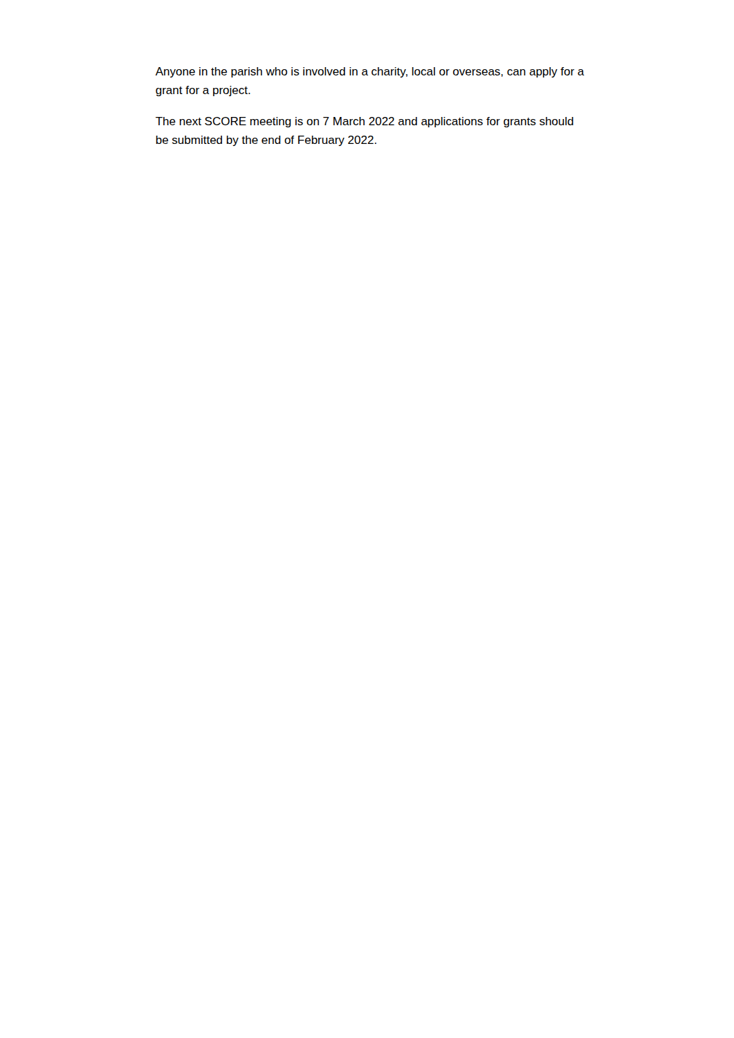Anyone in the parish who is involved in a charity, local or overseas, can apply for a grant for a project.
The next SCORE meeting is on 7 March 2022 and applications for grants should be submitted by the end of February 2022.